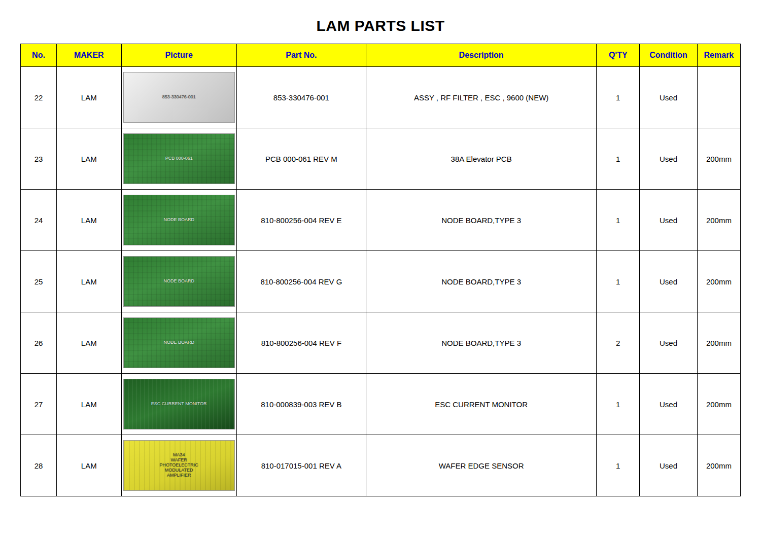LAM PARTS LIST
| No. | MAKER | Picture | Part No. | Description | Q'TY | Condition | Remark |
| --- | --- | --- | --- | --- | --- | --- | --- |
| 22 | LAM | 853-330476-001 | 853-330476-001 | ASSY , RF FILTER , ESC , 9600 (NEW) | 1 | Used | |
| 23 | LAM | PCB 000-061 | PCB 000-061 REV M | 38A Elevator PCB | 1 | Used | 200mm |
| 24 | LAM | NODE BOARD | 810-800256-004 REV E | NODE BOARD,TYPE 3 | 1 | Used | 200mm |
| 25 | LAM | NODE BOARD | 810-800256-004 REV G | NODE BOARD,TYPE 3 | 1 | Used | 200mm |
| 26 | LAM | NODE BOARD | 810-800256-004 REV F | NODE BOARD,TYPE 3 | 2 | Used | 200mm |
| 27 | LAM | ESC CURRENT MONITOR | 810-000839-003 REV B | ESC CURRENT MONITOR | 1 | Used | 200mm |
| 28 | LAM | MA34 WAFER PHOTOELECTRIC MODULATED AMPLIFIER | 810-017015-001 REV A | WAFER EDGE SENSOR | 1 | Used | 200mm |